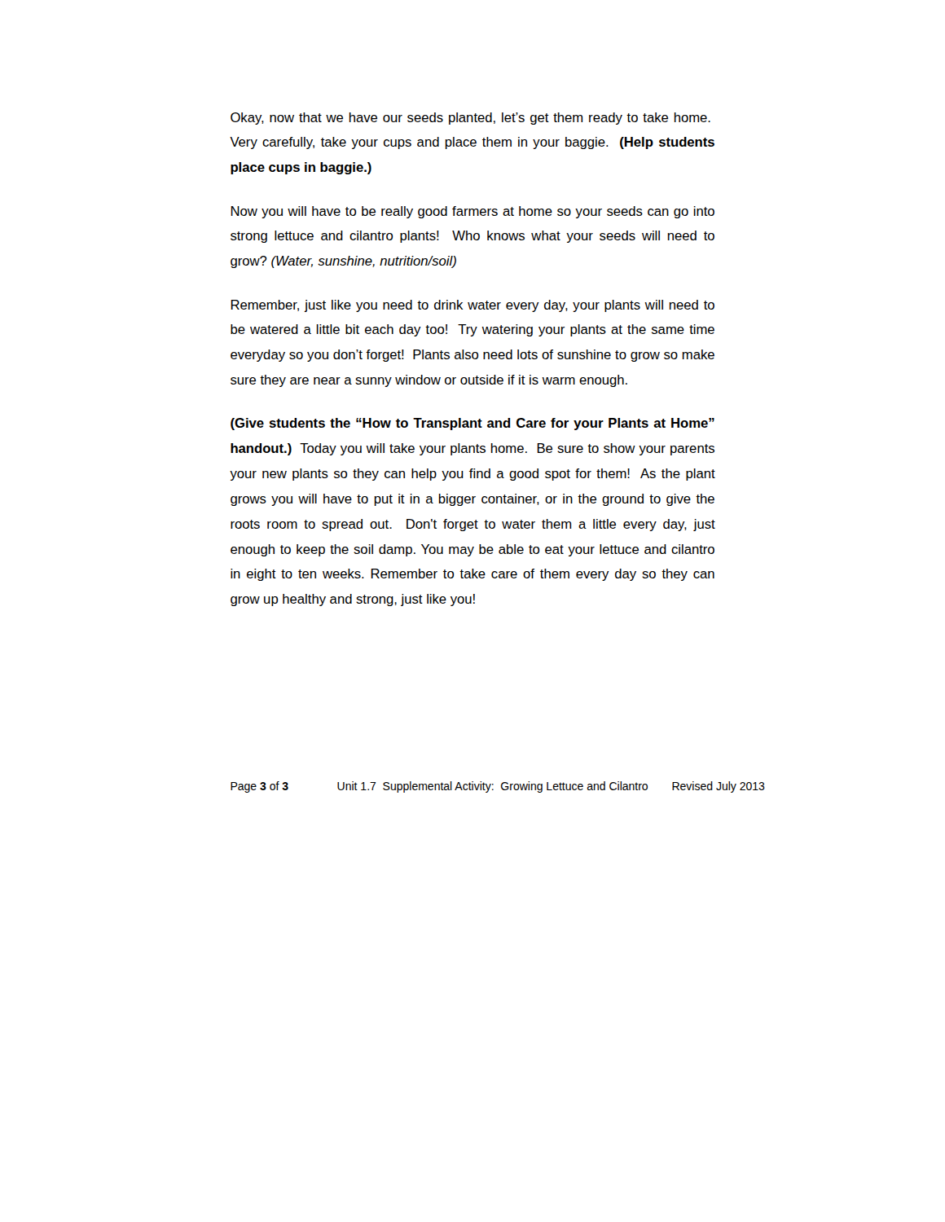Okay, now that we have our seeds planted, let’s get them ready to take home. Very carefully, take your cups and place them in your baggie. (Help students place cups in baggie.)
Now you will have to be really good farmers at home so your seeds can go into strong lettuce and cilantro plants! Who knows what your seeds will need to grow? (Water, sunshine, nutrition/soil)
Remember, just like you need to drink water every day, your plants will need to be watered a little bit each day too! Try watering your plants at the same time everyday so you don’t forget! Plants also need lots of sunshine to grow so make sure they are near a sunny window or outside if it is warm enough.
(Give students the “How to Transplant and Care for your Plants at Home” handout.) Today you will take your plants home. Be sure to show your parents your new plants so they can help you find a good spot for them! As the plant grows you will have to put it in a bigger container, or in the ground to give the roots room to spread out. Don't forget to water them a little every day, just enough to keep the soil damp. You may be able to eat your lettuce and cilantro in eight to ten weeks. Remember to take care of them every day so they can grow up healthy and strong, just like you!
Page 3 of 3 Unit 1.7 Supplemental Activity: Growing Lettuce and Cilantro Revised July 2013